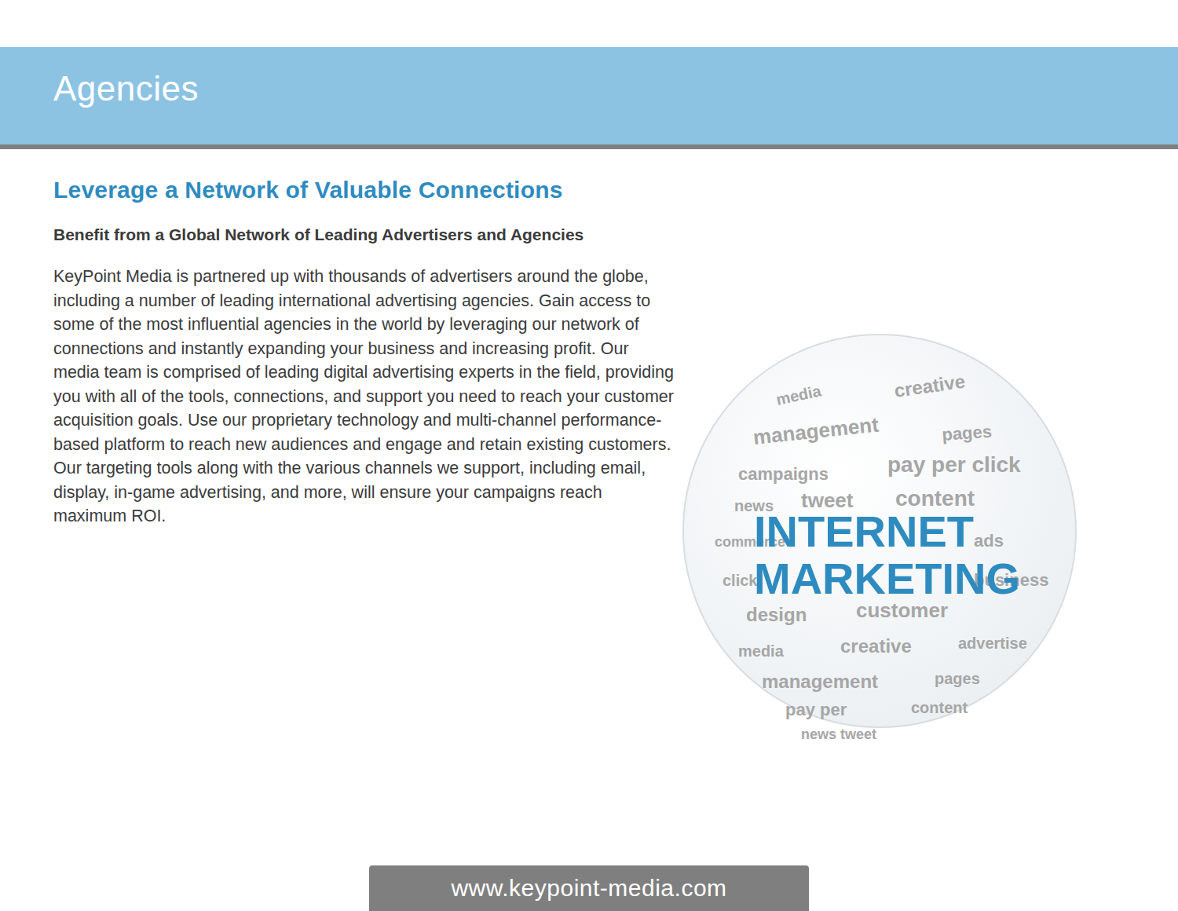Agencies
Leverage a Network of Valuable Connections
Benefit from a Global Network of Leading Advertisers and Agencies
KeyPoint Media is partnered up with thousands of advertisers around the globe, including a number of leading international advertising agencies. Gain access to some of the most influential agencies in the world by leveraging our network of connections and instantly expanding your business and increasing profit. Our media team is comprised of leading digital advertising experts in the field, providing you with all of the tools, connections, and support you need to reach your customer acquisition goals. Use our proprietary technology and multi-channel performance-based platform to reach new audiences and engage and retain existing customers. Our targeting tools along with the various channels we support, including email, display, in-game advertising, and more, will ensure your campaigns reach maximum ROI.
www.keypoint-media.com